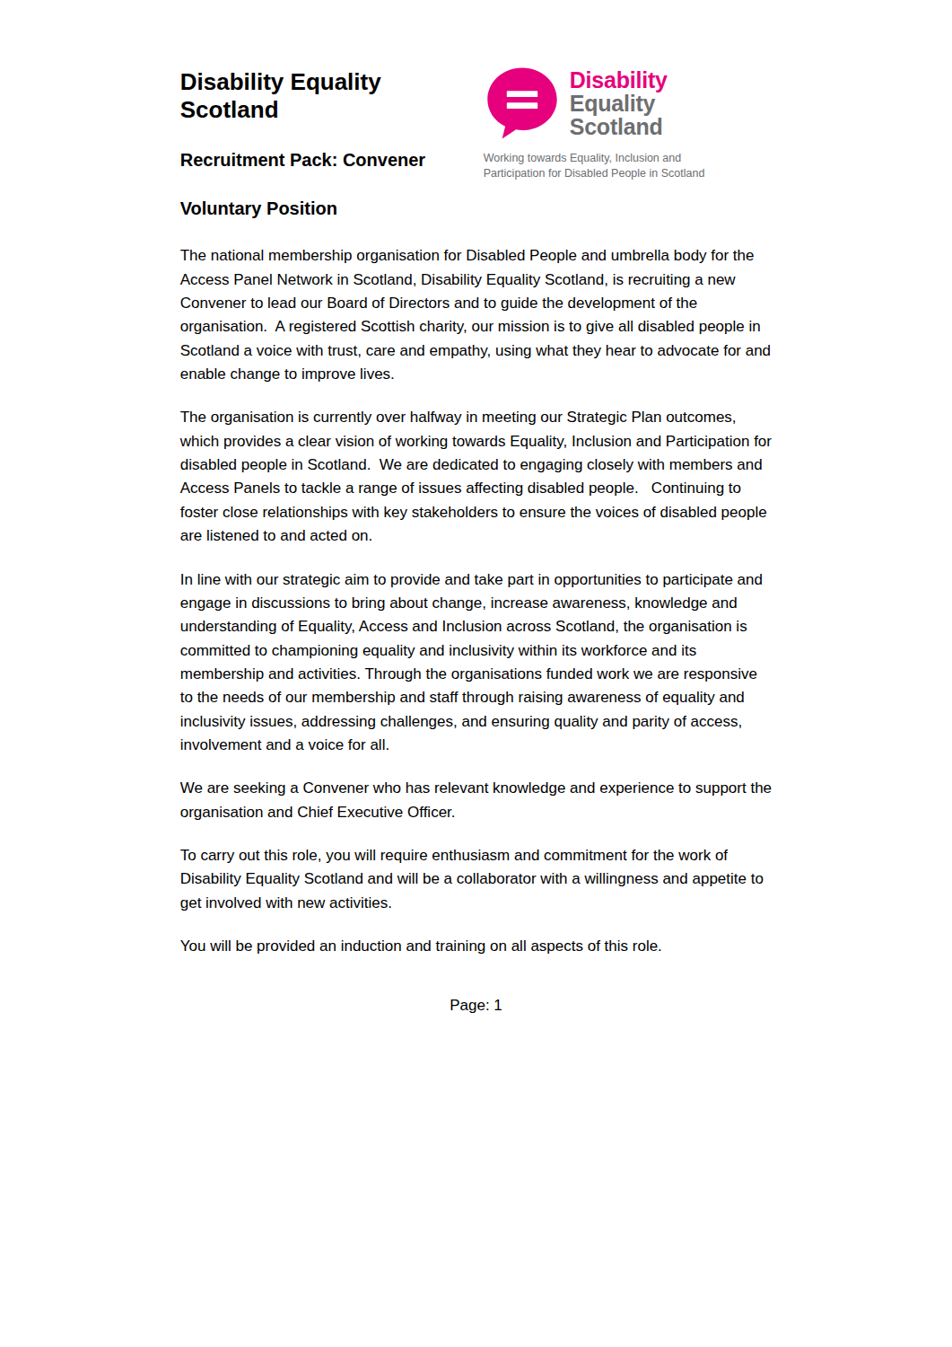Disability Equality Scotland
Recruitment Pack: Convener
Disability
Equality
Scotland
Working towards Equality, Inclusion and
Participation for Disabled People in Scotland
Voluntary Position
The national membership organisation for Disabled People and umbrella body for the Access Panel Network in Scotland, Disability Equality Scotland, is recruiting a new Convener to lead our Board of Directors and to guide the development of the organisation. A registered Scottish charity, our mission is to give all disabled people in Scotland a voice with trust, care and empathy, using what they hear to advocate for and enable change to improve lives.
The organisation is currently over halfway in meeting our Strategic Plan outcomes, which provides a clear vision of working towards Equality, Inclusion and Participation for disabled people in Scotland. We are dedicated to engaging closely with members and Access Panels to tackle a range of issues affecting disabled people. Continuing to foster close relationships with key stakeholders to ensure the voices of disabled people are listened to and acted on.
In line with our strategic aim to provide and take part in opportunities to participate and engage in discussions to bring about change, increase awareness, knowledge and understanding of Equality, Access and Inclusion across Scotland, the organisation is committed to championing equality and inclusivity within its workforce and its membership and activities. Through the organisations funded work we are responsive to the needs of our membership and staff through raising awareness of equality and inclusivity issues, addressing challenges, and ensuring quality and parity of access, involvement and a voice for all.
We are seeking a Convener who has relevant knowledge and experience to support the organisation and Chief Executive Officer.
To carry out this role, you will require enthusiasm and commitment for the work of Disability Equality Scotland and will be a collaborator with a willingness and appetite to get involved with new activities.
You will be provided an induction and training on all aspects of this role.
Page: 1